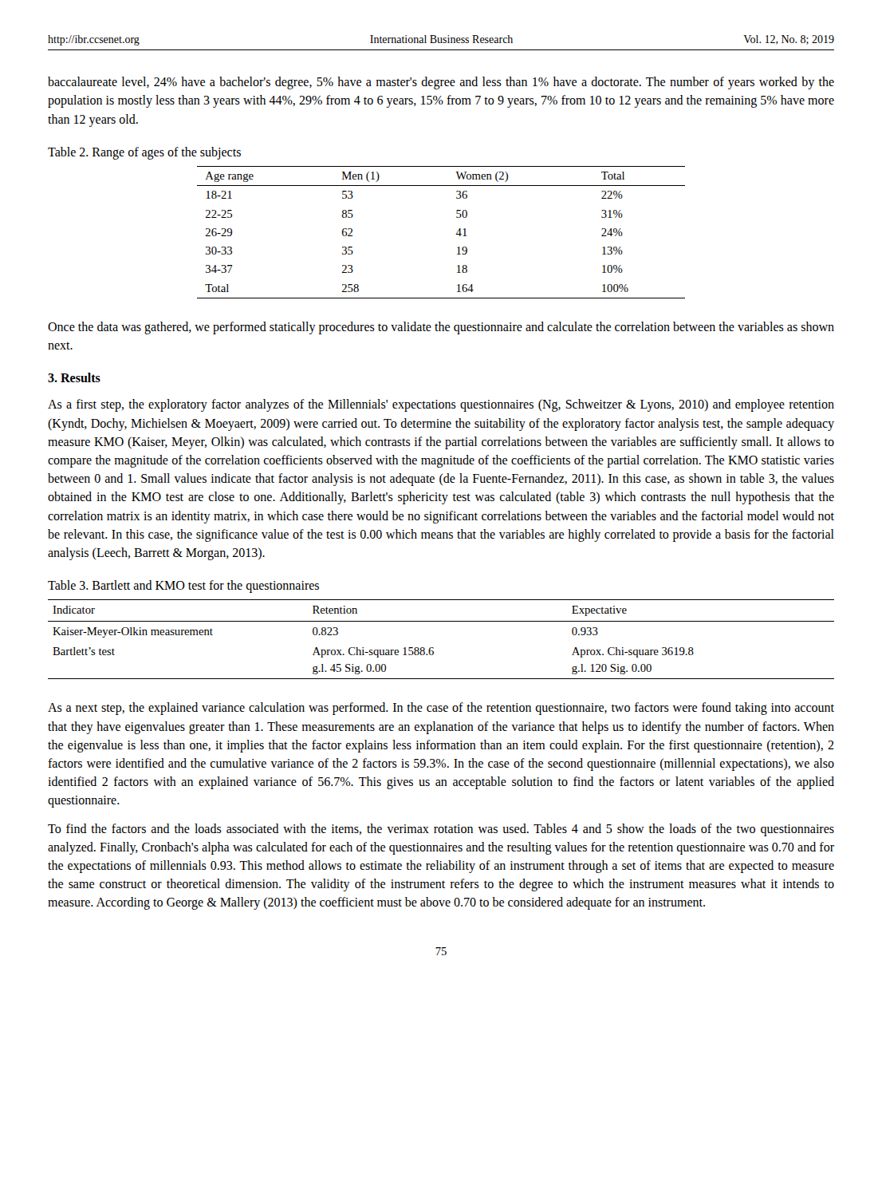http://ibr.ccsenet.org International Business Research Vol. 12, No. 8; 2019
baccalaureate level, 24% have a bachelor's degree, 5% have a master's degree and less than 1% have a doctorate. The number of years worked by the population is mostly less than 3 years with 44%, 29% from 4 to 6 years, 15% from 7 to 9 years, 7% from 10 to 12 years and the remaining 5% have more than 12 years old.
Table 2. Range of ages of the subjects
| Age range | Men (1) | Women (2) | Total |
| --- | --- | --- | --- |
| 18-21 | 53 | 36 | 22% |
| 22-25 | 85 | 50 | 31% |
| 26-29 | 62 | 41 | 24% |
| 30-33 | 35 | 19 | 13% |
| 34-37 | 23 | 18 | 10% |
| Total | 258 | 164 | 100% |
Once the data was gathered, we performed statically procedures to validate the questionnaire and calculate the correlation between the variables as shown next.
3. Results
As a first step, the exploratory factor analyzes of the Millennials' expectations questionnaires (Ng, Schweitzer & Lyons, 2010) and employee retention (Kyndt, Dochy, Michielsen & Moeyaert, 2009) were carried out. To determine the suitability of the exploratory factor analysis test, the sample adequacy measure KMO (Kaiser, Meyer, Olkin) was calculated, which contrasts if the partial correlations between the variables are sufficiently small. It allows to compare the magnitude of the correlation coefficients observed with the magnitude of the coefficients of the partial correlation. The KMO statistic varies between 0 and 1. Small values indicate that factor analysis is not adequate (de la Fuente-Fernandez, 2011). In this case, as shown in table 3, the values obtained in the KMO test are close to one. Additionally, Barlett's sphericity test was calculated (table 3) which contrasts the null hypothesis that the correlation matrix is an identity matrix, in which case there would be no significant correlations between the variables and the factorial model would not be relevant. In this case, the significance value of the test is 0.00 which means that the variables are highly correlated to provide a basis for the factorial analysis (Leech, Barrett & Morgan, 2013).
Table 3. Bartlett and KMO test for the questionnaires
| Indicator | Retention | Expectative |
| --- | --- | --- |
| Kaiser-Meyer-Olkin measurement | 0.823 | 0.933 |
| Bartlett’s test | Aprox. Chi-square 1588.6 g.l. 45 Sig. 0.00 | Aprox. Chi-square 3619.8 g.l. 120 Sig. 0.00 |
As a next step, the explained variance calculation was performed. In the case of the retention questionnaire, two factors were found taking into account that they have eigenvalues greater than 1. These measurements are an explanation of the variance that helps us to identify the number of factors. When the eigenvalue is less than one, it implies that the factor explains less information than an item could explain. For the first questionnaire (retention), 2 factors were identified and the cumulative variance of the 2 factors is 59.3%. In the case of the second questionnaire (millennial expectations), we also identified 2 factors with an explained variance of 56.7%. This gives us an acceptable solution to find the factors or latent variables of the applied questionnaire.
To find the factors and the loads associated with the items, the verimax rotation was used. Tables 4 and 5 show the loads of the two questionnaires analyzed. Finally, Cronbach's alpha was calculated for each of the questionnaires and the resulting values for the retention questionnaire was 0.70 and for the expectations of millennials 0.93. This method allows to estimate the reliability of an instrument through a set of items that are expected to measure the same construct or theoretical dimension. The validity of the instrument refers to the degree to which the instrument measures what it intends to measure. According to George & Mallery (2013) the coefficient must be above 0.70 to be considered adequate for an instrument.
75